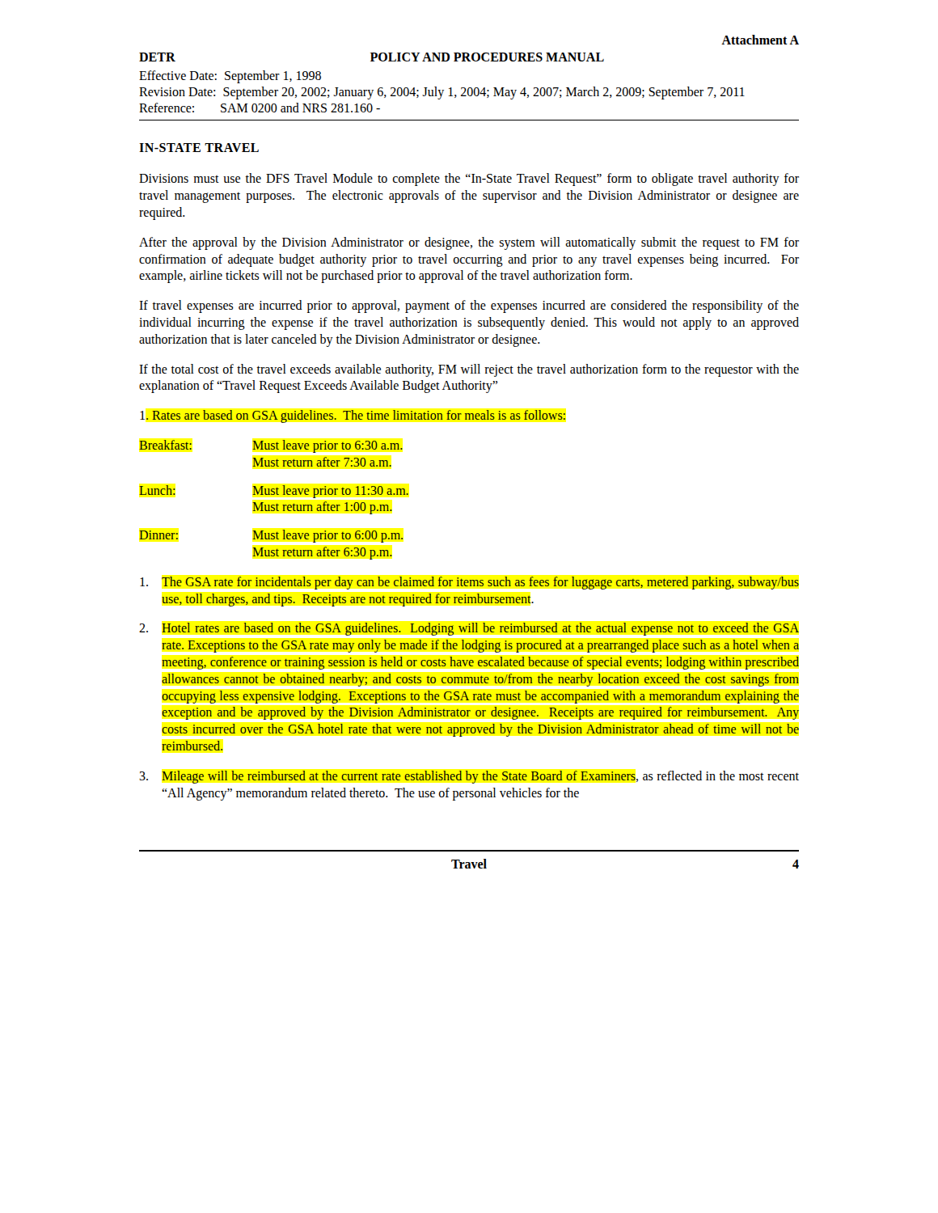Attachment A
DETR POLICY AND PROCEDURES MANUAL
Effective Date: September 1, 1998
Revision Date: September 20, 2002; January 6, 2004; July 1, 2004; May 4, 2007; March 2, 2009; September 7, 2011
Reference: SAM 0200 and NRS 281.160 -
IN-STATE TRAVEL
Divisions must use the DFS Travel Module to complete the “In-State Travel Request” form to obligate travel authority for travel management purposes. The electronic approvals of the supervisor and the Division Administrator or designee are required.
After the approval by the Division Administrator or designee, the system will automatically submit the request to FM for confirmation of adequate budget authority prior to travel occurring and prior to any travel expenses being incurred. For example, airline tickets will not be purchased prior to approval of the travel authorization form.
If travel expenses are incurred prior to approval, payment of the expenses incurred are considered the responsibility of the individual incurring the expense if the travel authorization is subsequently denied. This would not apply to an approved authorization that is later canceled by the Division Administrator or designee.
If the total cost of the travel exceeds available authority, FM will reject the travel authorization form to the requestor with the explanation of “Travel Request Exceeds Available Budget Authority”
1. Rates are based on GSA guidelines. The time limitation for meals is as follows:
| Breakfast: | Must leave prior to 6:30 a.m. |
| | Must return after 7:30 a.m. |
| Lunch: | Must leave prior to 11:30 a.m. |
| | Must return after 1:00 p.m. |
| Dinner: | Must leave prior to 6:00 p.m. |
| | Must return after 6:30 p.m. |
The GSA rate for incidentals per day can be claimed for items such as fees for luggage carts, metered parking, subway/bus use, toll charges, and tips. Receipts are not required for reimbursement.
Hotel rates are based on the GSA guidelines. Lodging will be reimbursed at the actual expense not to exceed the GSA rate. Exceptions to the GSA rate may only be made if the lodging is procured at a prearranged place such as a hotel when a meeting, conference or training session is held or costs have escalated because of special events; lodging within prescribed allowances cannot be obtained nearby; and costs to commute to/from the nearby location exceed the cost savings from occupying less expensive lodging. Exceptions to the GSA rate must be accompanied with a memorandum explaining the exception and be approved by the Division Administrator or designee. Receipts are required for reimbursement. Any costs incurred over the GSA hotel rate that were not approved by the Division Administrator ahead of time will not be reimbursed.
Mileage will be reimbursed at the current rate established by the State Board of Examiners, as reflected in the most recent “All Agency” memorandum related thereto. The use of personal vehicles for the
Travel 4